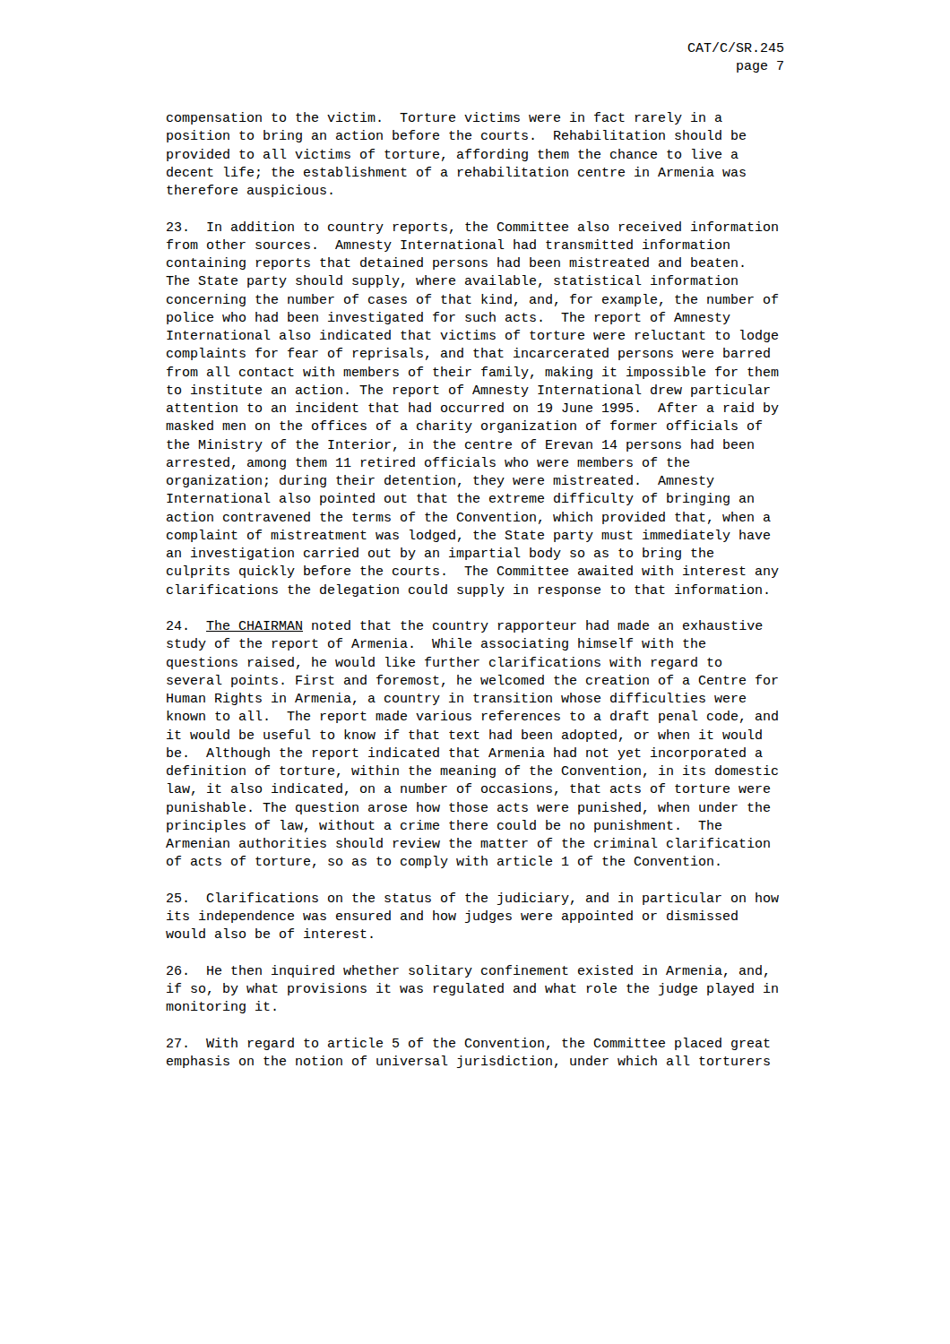CAT/C/SR.245 page 7
compensation to the victim. Torture victims were in fact rarely in a position to bring an action before the courts. Rehabilitation should be provided to all victims of torture, affording them the chance to live a decent life; the establishment of a rehabilitation centre in Armenia was therefore auspicious.
23. In addition to country reports, the Committee also received information from other sources. Amnesty International had transmitted information containing reports that detained persons had been mistreated and beaten. The State party should supply, where available, statistical information concerning the number of cases of that kind, and, for example, the number of police who had been investigated for such acts. The report of Amnesty International also indicated that victims of torture were reluctant to lodge complaints for fear of reprisals, and that incarcerated persons were barred from all contact with members of their family, making it impossible for them to institute an action. The report of Amnesty International drew particular attention to an incident that had occurred on 19 June 1995. After a raid by masked men on the offices of a charity organization of former officials of the Ministry of the Interior, in the centre of Erevan 14 persons had been arrested, among them 11 retired officials who were members of the organization; during their detention, they were mistreated. Amnesty International also pointed out that the extreme difficulty of bringing an action contravened the terms of the Convention, which provided that, when a complaint of mistreatment was lodged, the State party must immediately have an investigation carried out by an impartial body so as to bring the culprits quickly before the courts. The Committee awaited with interest any clarifications the delegation could supply in response to that information.
24. The CHAIRMAN noted that the country rapporteur had made an exhaustive study of the report of Armenia. While associating himself with the questions raised, he would like further clarifications with regard to several points. First and foremost, he welcomed the creation of a Centre for Human Rights in Armenia, a country in transition whose difficulties were known to all. The report made various references to a draft penal code, and it would be useful to know if that text had been adopted, or when it would be. Although the report indicated that Armenia had not yet incorporated a definition of torture, within the meaning of the Convention, in its domestic law, it also indicated, on a number of occasions, that acts of torture were punishable. The question arose how those acts were punished, when under the principles of law, without a crime there could be no punishment. The Armenian authorities should review the matter of the criminal clarification of acts of torture, so as to comply with article 1 of the Convention.
25. Clarifications on the status of the judiciary, and in particular on how its independence was ensured and how judges were appointed or dismissed would also be of interest.
26. He then inquired whether solitary confinement existed in Armenia, and, if so, by what provisions it was regulated and what role the judge played in monitoring it.
27. With regard to article 5 of the Convention, the Committee placed great emphasis on the notion of universal jurisdiction, under which all torturers